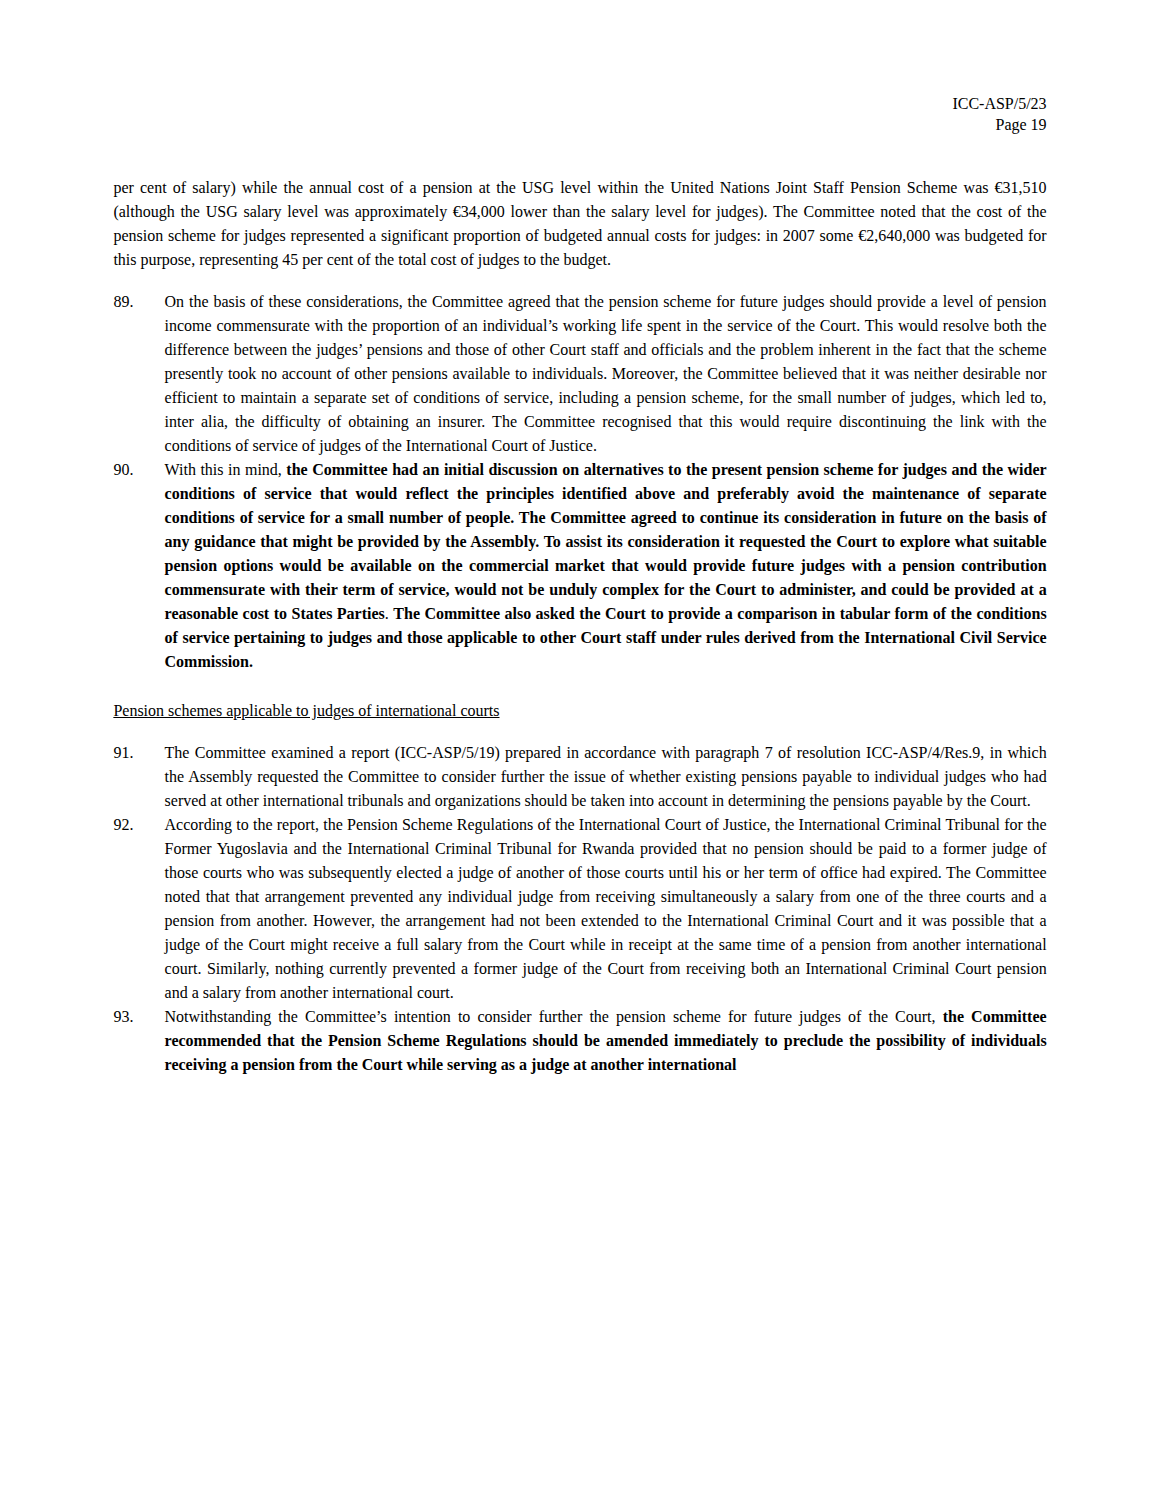ICC-ASP/5/23 Page 19
per cent of salary) while the annual cost of a pension at the USG level within the United Nations Joint Staff Pension Scheme was €31,510 (although the USG salary level was approximately €34,000 lower than the salary level for judges). The Committee noted that the cost of the pension scheme for judges represented a significant proportion of budgeted annual costs for judges: in 2007 some €2,640,000 was budgeted for this purpose, representing 45 per cent of the total cost of judges to the budget.
89. On the basis of these considerations, the Committee agreed that the pension scheme for future judges should provide a level of pension income commensurate with the proportion of an individual’s working life spent in the service of the Court. This would resolve both the difference between the judges’ pensions and those of other Court staff and officials and the problem inherent in the fact that the scheme presently took no account of other pensions available to individuals. Moreover, the Committee believed that it was neither desirable nor efficient to maintain a separate set of conditions of service, including a pension scheme, for the small number of judges, which led to, inter alia, the difficulty of obtaining an insurer. The Committee recognised that this would require discontinuing the link with the conditions of service of judges of the International Court of Justice.
90. With this in mind, the Committee had an initial discussion on alternatives to the present pension scheme for judges and the wider conditions of service that would reflect the principles identified above and preferably avoid the maintenance of separate conditions of service for a small number of people. The Committee agreed to continue its consideration in future on the basis of any guidance that might be provided by the Assembly. To assist its consideration it requested the Court to explore what suitable pension options would be available on the commercial market that would provide future judges with a pension contribution commensurate with their term of service, would not be unduly complex for the Court to administer, and could be provided at a reasonable cost to States Parties. The Committee also asked the Court to provide a comparison in tabular form of the conditions of service pertaining to judges and those applicable to other Court staff under rules derived from the International Civil Service Commission.
Pension schemes applicable to judges of international courts
91. The Committee examined a report (ICC-ASP/5/19) prepared in accordance with paragraph 7 of resolution ICC-ASP/4/Res.9, in which the Assembly requested the Committee to consider further the issue of whether existing pensions payable to individual judges who had served at other international tribunals and organizations should be taken into account in determining the pensions payable by the Court.
92. According to the report, the Pension Scheme Regulations of the International Court of Justice, the International Criminal Tribunal for the Former Yugoslavia and the International Criminal Tribunal for Rwanda provided that no pension should be paid to a former judge of those courts who was subsequently elected a judge of another of those courts until his or her term of office had expired. The Committee noted that that arrangement prevented any individual judge from receiving simultaneously a salary from one of the three courts and a pension from another. However, the arrangement had not been extended to the International Criminal Court and it was possible that a judge of the Court might receive a full salary from the Court while in receipt at the same time of a pension from another international court. Similarly, nothing currently prevented a former judge of the Court from receiving both an International Criminal Court pension and a salary from another international court.
93. Notwithstanding the Committee’s intention to consider further the pension scheme for future judges of the Court, the Committee recommended that the Pension Scheme Regulations should be amended immediately to preclude the possibility of individuals receiving a pension from the Court while serving as a judge at another international